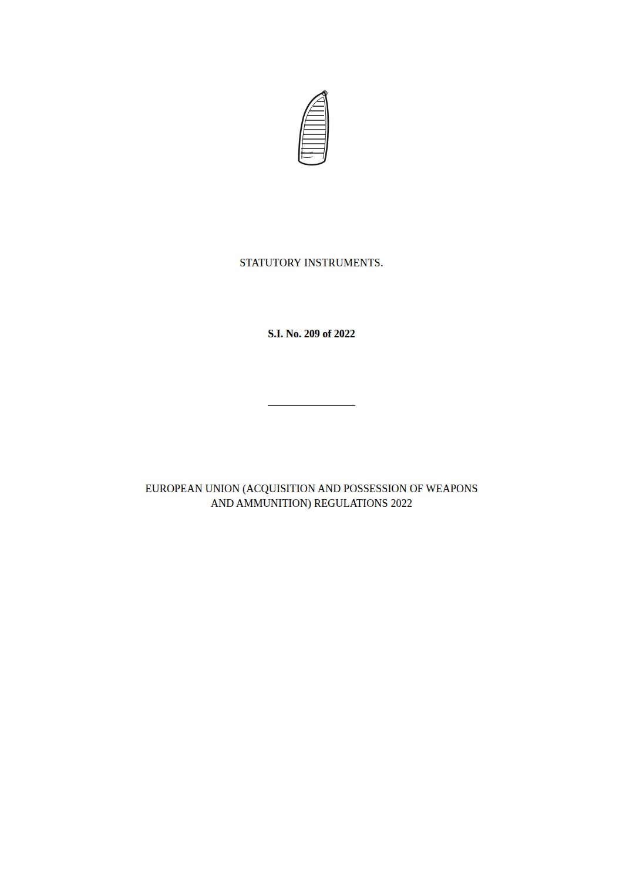STATUTORY INSTRUMENTS.
S.I. No. 209 of 2022
EUROPEAN UNION (ACQUISITION AND POSSESSION OF WEAPONS
AND AMMUNITION) REGULATIONS 2022